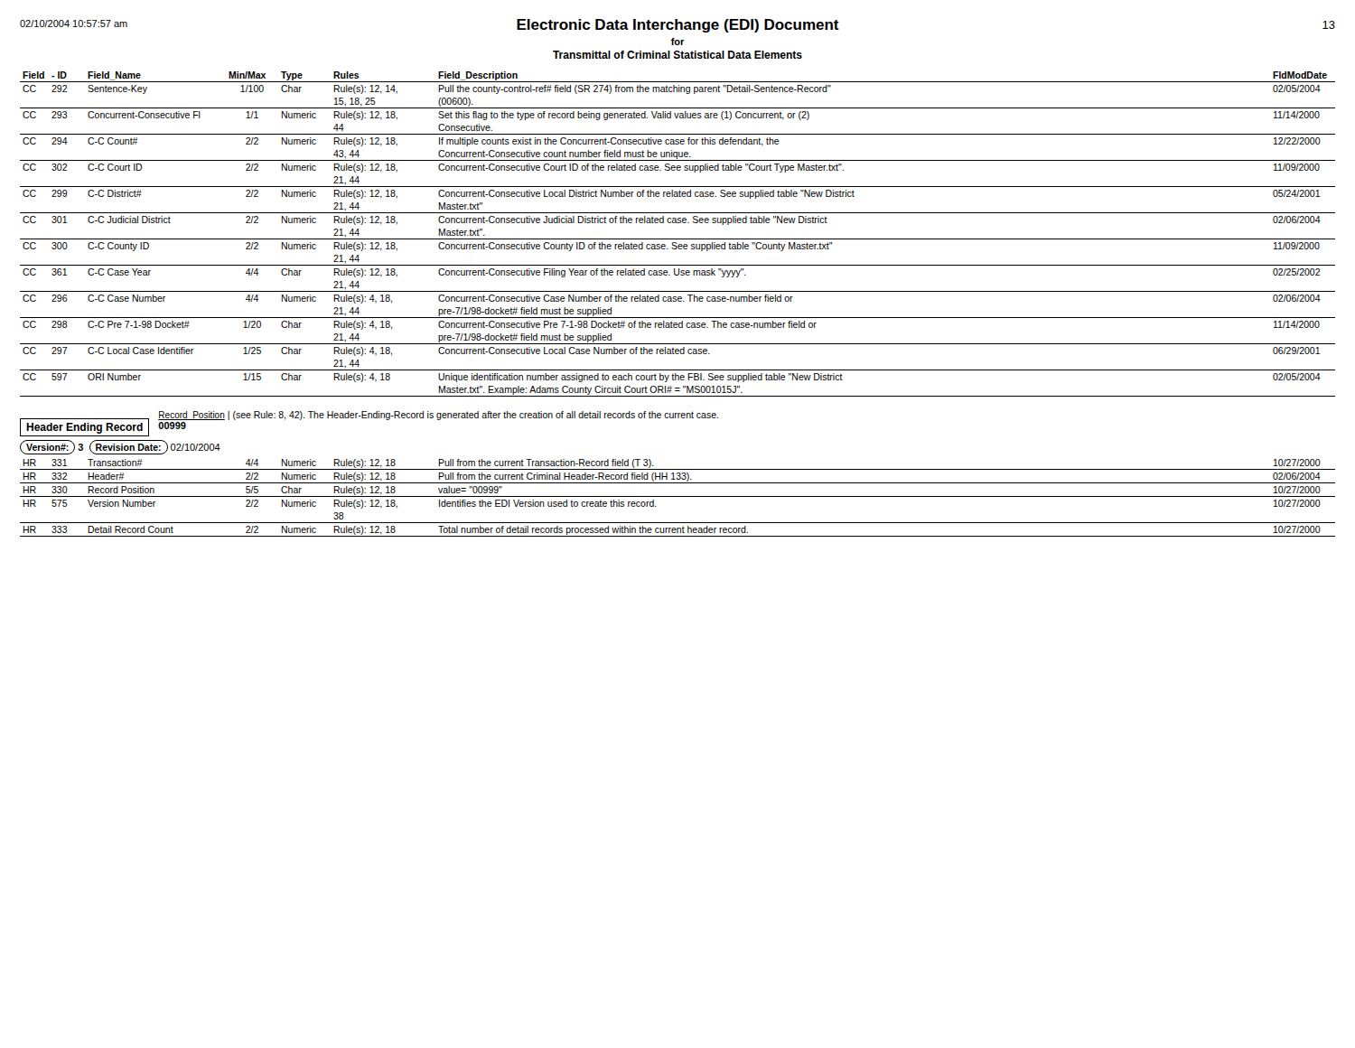02/10/2004 10:57:57 am
13
Electronic Data Interchange (EDI) Document
for
Transmittal of Criminal Statistical Data Elements
| Field | - ID | Field_Name | Min/Max | Type | Rules | Field_Description | FldModDate |
| --- | --- | --- | --- | --- | --- | --- | --- |
| CC | 292 | Sentence-Key | 1/100 | Char | Rule(s): 12, 14, | Pull the county-control-ref# field (SR 274) from the matching parent "Detail-Sentence-Record" | 02/05/2004 |
| | | | | | 15, 18, 25 | (00600). | |
| CC | 293 | Concurrent-Consecutive Fl | 1/1 | Numeric | Rule(s): 12, 18, | Set this flag to the type of record being generated. Valid values are (1) Concurrent, or (2) | 11/14/2000 |
| | | | | | 44 | Consecutive. | |
| CC | 294 | C-C Count# | 2/2 | Numeric | Rule(s): 12, 18, | If multiple counts exist in the Concurrent-Consecutive case for this defendant, the | 12/22/2000 |
| | | | | | 43, 44 | Concurrent-Consecutive count number field must be unique. | |
| CC | 302 | C-C Court ID | 2/2 | Numeric | Rule(s): 12, 18, | Concurrent-Consecutive Court ID of the related case. See supplied table "Court Type Master.txt". | 11/09/2000 |
| | | | | | 21, 44 | | |
| CC | 299 | C-C District# | 2/2 | Numeric | Rule(s): 12, 18, | Concurrent-Consecutive Local District Number of the related case. See supplied table "New District | 05/24/2001 |
| | | | | | 21, 44 | Master.txt" | |
| CC | 301 | C-C Judicial District | 2/2 | Numeric | Rule(s): 12, 18, | Concurrent-Consecutive Judicial District of the related case. See supplied table "New District | 02/06/2004 |
| | | | | | 21, 44 | Master.txt". | |
| CC | 300 | C-C County ID | 2/2 | Numeric | Rule(s): 12, 18, | Concurrent-Consecutive County ID of the related case. See supplied table "County Master.txt" | 11/09/2000 |
| | | | | | 21, 44 | | |
| CC | 361 | C-C Case Year | 4/4 | Char | Rule(s): 12, 18, | Concurrent-Consecutive Filing Year of the related case. Use mask "yyyy". | 02/25/2002 |
| | | | | | 21, 44 | | |
| CC | 296 | C-C Case Number | 4/4 | Numeric | Rule(s): 4, 18, | Concurrent-Consecutive Case Number of the related case. The case-number field or | 02/06/2004 |
| | | | | | 21, 44 | pre-7/1/98-docket# field must be supplied | |
| CC | 298 | C-C Pre 7-1-98 Docket# | 1/20 | Char | Rule(s): 4, 18, | Concurrent-Consecutive Pre 7-1-98 Docket# of the related case. The case-number field or | 11/14/2000 |
| | | | | | 21, 44 | pre-7/1/98-docket# field must be supplied | |
| CC | 297 | C-C Local Case Identifier | 1/25 | Char | Rule(s): 4, 18, | Concurrent-Consecutive Local Case Number of the related case. | 06/29/2001 |
| | | | | | 21, 44 | | |
| CC | 597 | ORI Number | 1/15 | Char | Rule(s): 4, 18 | Unique identification number assigned to each court by the FBI. See supplied table "New District | 02/05/2004 |
| | | | | | | Master.txt". Example: Adams County Circuit Court ORI# = "MS001015J". | |
Header Ending Record
Record_Position | (see Rule: 8, 42). The Header-Ending-Record is generated after the creation of all detail records of the current case.
00999
Version#: 3 Revision Date: 02/10/2004
| HR | 331 | Transaction# | 4/4 | Numeric | Rule(s): 12, 18 | Pull from the current Transaction-Record field (T 3). | 10/27/2000 |
| HR | 332 | Header# | 2/2 | Numeric | Rule(s): 12, 18 | Pull from the current Criminal Header-Record field (HH 133). | 02/06/2004 |
| HR | 330 | Record Position | 5/5 | Char | Rule(s): 12, 18 | value= "00999" | 10/27/2000 |
| HR | 575 | Version Number | 2/2 | Numeric | Rule(s): 12, 18, | Identifies the EDI Version used to create this record. | 10/27/2000 |
| | | | | | 38 | | |
| HR | 333 | Detail Record Count | 2/2 | Numeric | Rule(s): 12, 18 | Total number of detail records processed within the current header record. | 10/27/2000 |